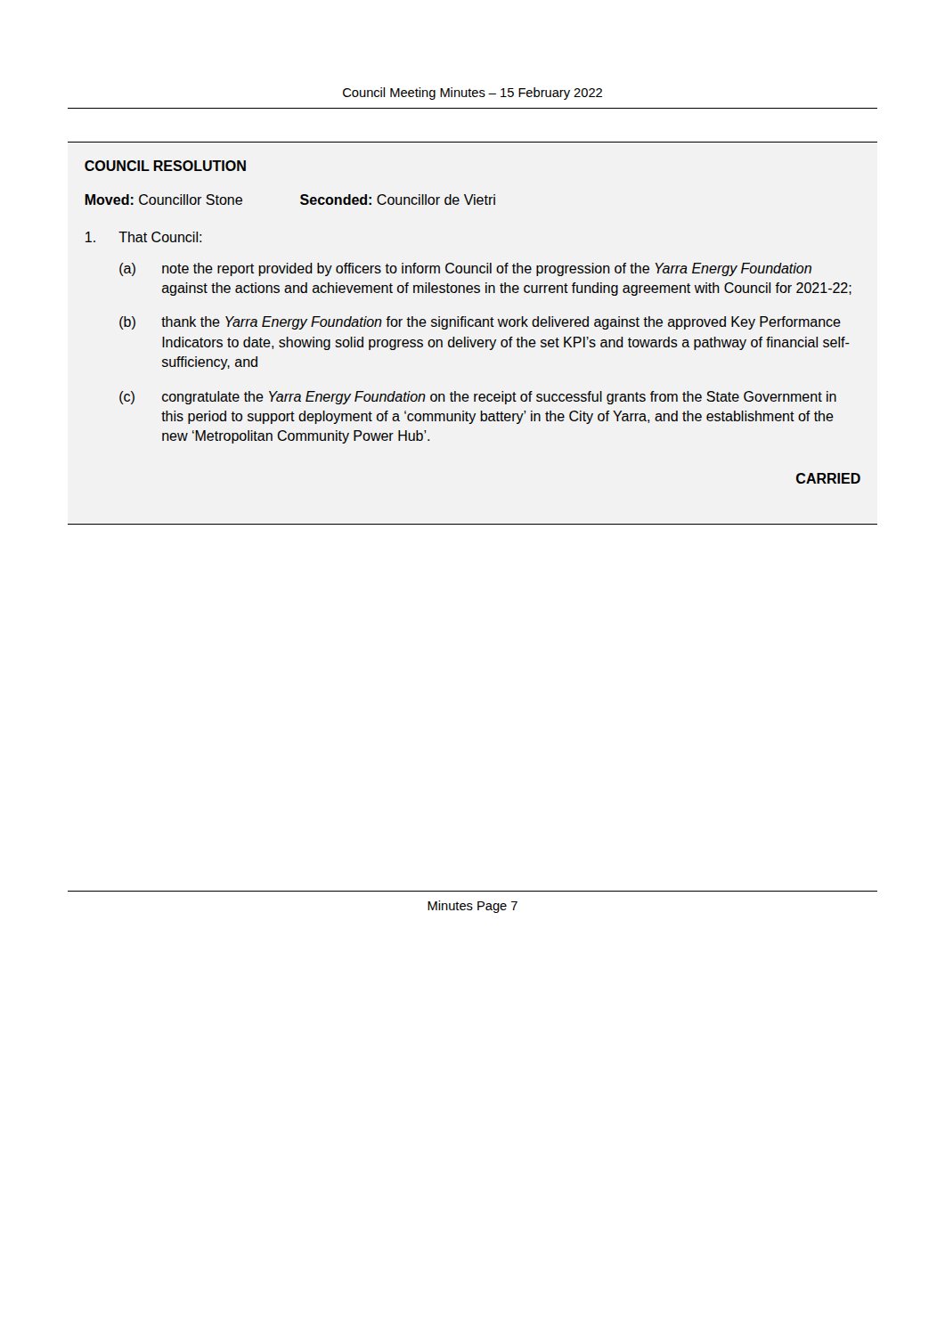Council Meeting Minutes – 15 February 2022
Council Resolution
Moved: Councillor Stone Seconded: Councillor de Vietri
1.
That Council:
(a) note the report provided by officers to inform Council of the progression of the Yarra Energy Foundation against the actions and achievement of milestones in the current funding agreement with Council for 2021-22;
(b) thank the Yarra Energy Foundation for the significant work delivered against the approved Key Performance Indicators to date, showing solid progress on delivery of the set KPI’s and towards a pathway of financial self-sufficiency, and
(c) congratulate the Yarra Energy Foundation on the receipt of successful grants from the State Government in this period to support deployment of a ‘community battery’ in the City of Yarra, and the establishment of the new ‘Metropolitan Community Power Hub’.
Carried
Minutes Page 7